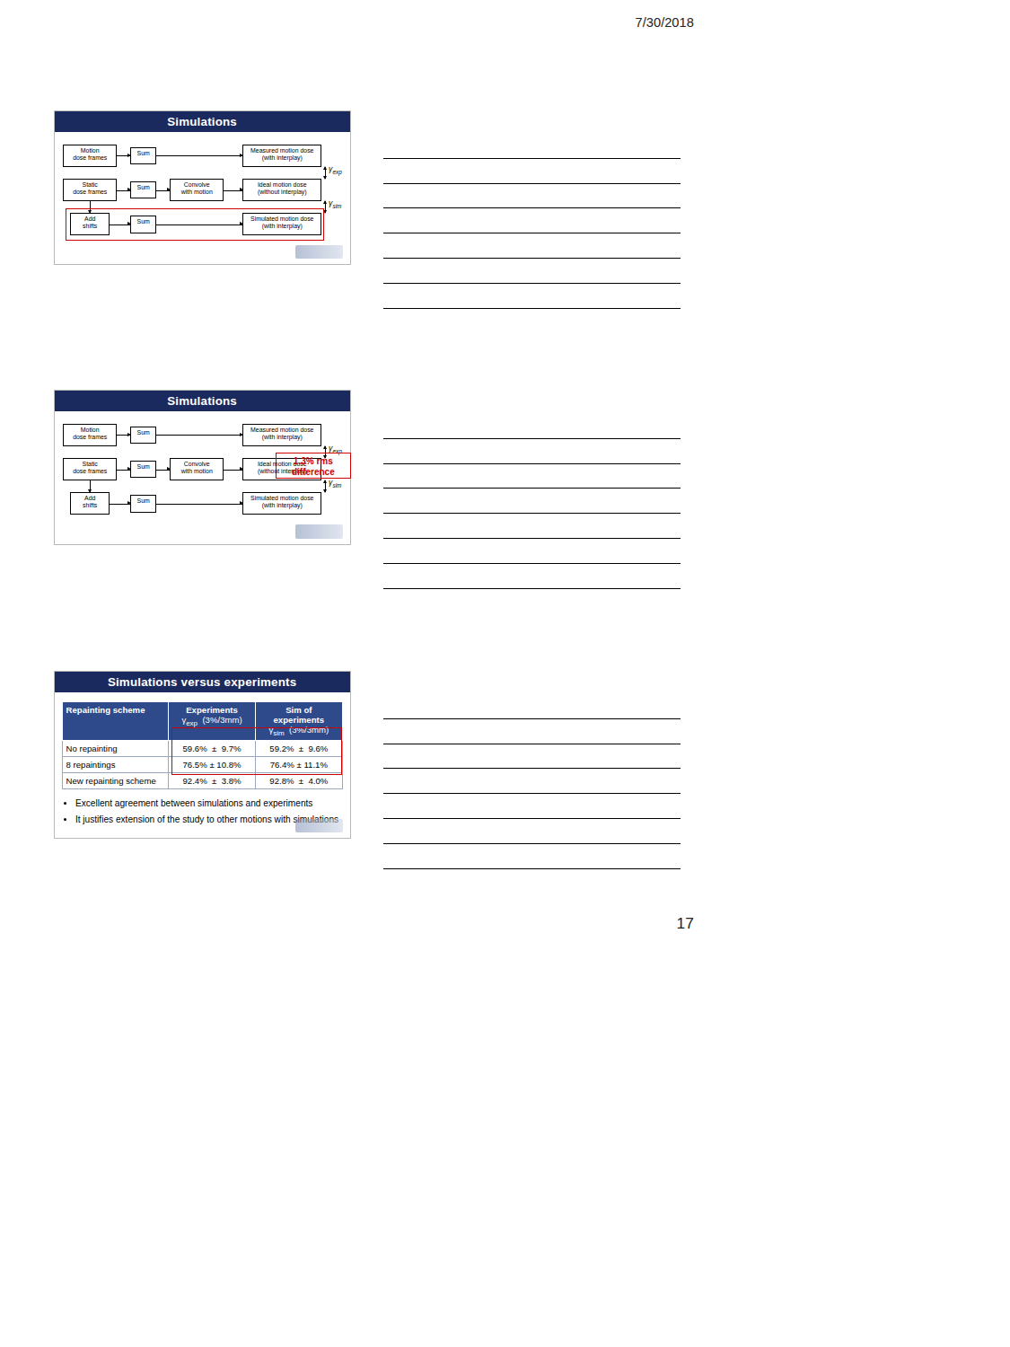7/30/2018
17
Simulations
Motion
dose frames
Sum
Measured motion dose
(with interplay)
Static
dose frames
Sum
Convolve
with motion
Ideal motion dose
(without interplay)
Add
shifts
Sum
Simulated motion dose
(with interplay)
γexp
γsim
Simulations
Motion
dose frames
Sum
Measured motion dose
(with interplay)
Static
dose frames
Sum
Convolve
with motion
Ideal motion dose
(without interplay)
Add
shifts
Sum
Simulated motion dose
(with interplay)
γexp
γsim
1.3% rms
difference
Simulations versus experiments
| Repainting scheme | Experiments γ exp (3%/3mm) | Sim of experiments γ sim (3%/3mm) |
| --- | --- | --- |
| No repainting | 59.6% ± 9.7% | 59.2% ± 9.6% |
| 8 repaintings | 76.5% ± 10.8% | 76.4% ± 11.1% |
| New repainting scheme | 92.4% ± 3.8% | 92.8% ± 4.0% |
Excellent agreement between simulations and experiments
It justifies extension of the study to other motions with simulations